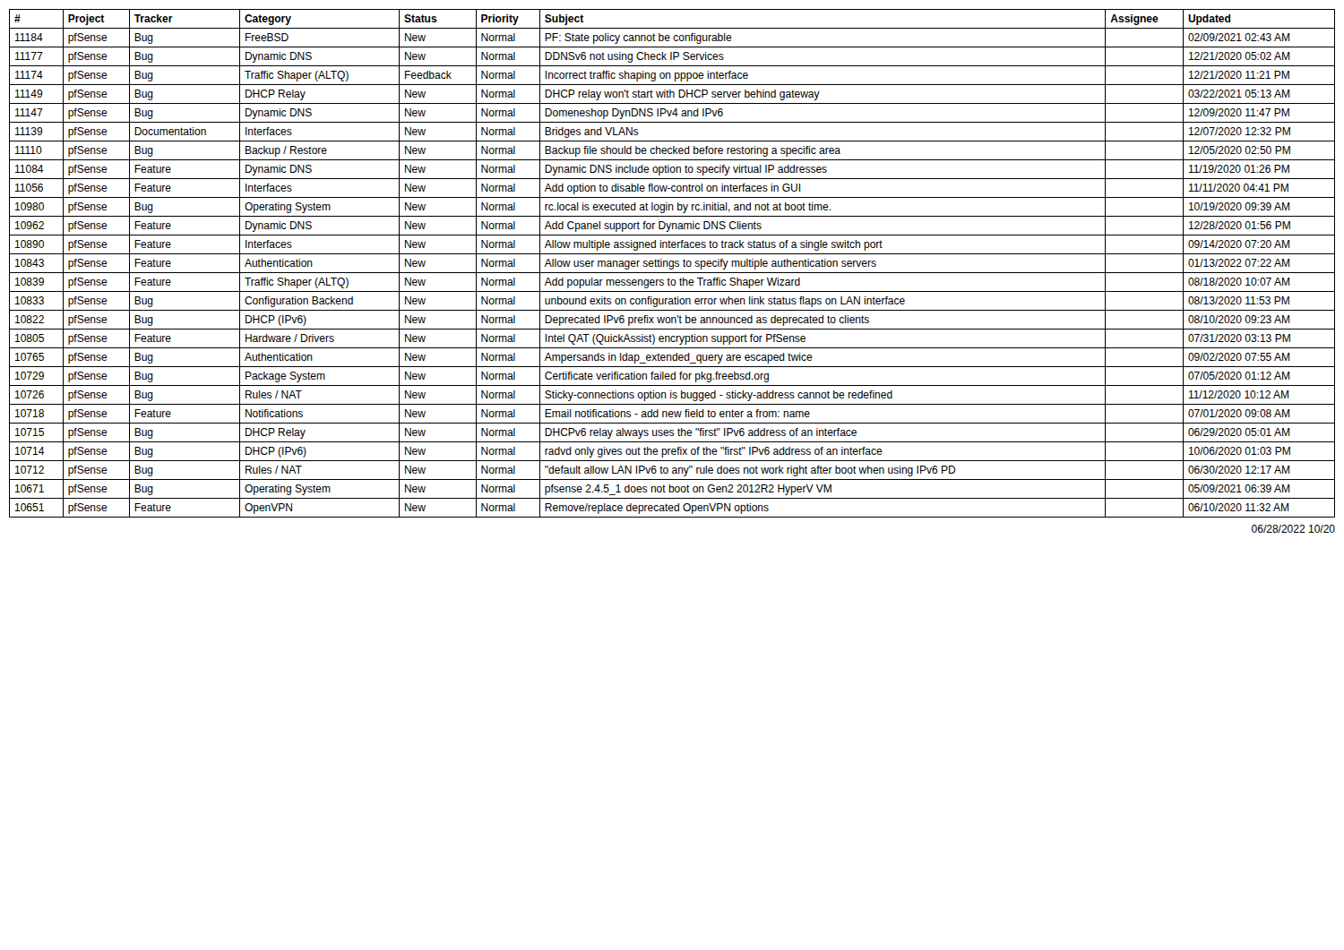| # | Project | Tracker | Category | Status | Priority | Subject | Assignee | Updated |
| --- | --- | --- | --- | --- | --- | --- | --- | --- |
| 11184 | pfSense | Bug | FreeBSD | New | Normal | PF: State policy cannot be configurable | | 02/09/2021 02:43 AM |
| 11177 | pfSense | Bug | Dynamic DNS | New | Normal | DDNSv6 not using Check IP Services | | 12/21/2020 05:02 AM |
| 11174 | pfSense | Bug | Traffic Shaper (ALTQ) | Feedback | Normal | Incorrect traffic shaping on pppoe interface | | 12/21/2020 11:21 PM |
| 11149 | pfSense | Bug | DHCP Relay | New | Normal | DHCP relay won't start with DHCP server behind gateway | | 03/22/2021 05:13 AM |
| 11147 | pfSense | Bug | Dynamic DNS | New | Normal | Domeneshop DynDNS IPv4 and IPv6 | | 12/09/2020 11:47 PM |
| 11139 | pfSense | Documentation | Interfaces | New | Normal | Bridges and VLANs | | 12/07/2020 12:32 PM |
| 11110 | pfSense | Bug | Backup / Restore | New | Normal | Backup file should be checked before restoring a specific area | | 12/05/2020 02:50 PM |
| 11084 | pfSense | Feature | Dynamic DNS | New | Normal | Dynamic DNS include option to specify virtual IP addresses | | 11/19/2020 01:26 PM |
| 11056 | pfSense | Feature | Interfaces | New | Normal | Add option to disable flow-control on interfaces in GUI | | 11/11/2020 04:41 PM |
| 10980 | pfSense | Bug | Operating System | New | Normal | rc.local is executed at login by rc.initial, and not at boot time. | | 10/19/2020 09:39 AM |
| 10962 | pfSense | Feature | Dynamic DNS | New | Normal | Add Cpanel support for Dynamic DNS Clients | | 12/28/2020 01:56 PM |
| 10890 | pfSense | Feature | Interfaces | New | Normal | Allow multiple assigned interfaces to track status of a single switch port | | 09/14/2020 07:20 AM |
| 10843 | pfSense | Feature | Authentication | New | Normal | Allow user manager settings to specify multiple authentication servers | | 01/13/2022 07:22 AM |
| 10839 | pfSense | Feature | Traffic Shaper (ALTQ) | New | Normal | Add popular messengers to the Traffic Shaper Wizard | | 08/18/2020 10:07 AM |
| 10833 | pfSense | Bug | Configuration Backend | New | Normal | unbound exits on configuration error when link status flaps on LAN interface | | 08/13/2020 11:53 PM |
| 10822 | pfSense | Bug | DHCP (IPv6) | New | Normal | Deprecated IPv6 prefix won't be announced as deprecated to clients | | 08/10/2020 09:23 AM |
| 10805 | pfSense | Feature | Hardware / Drivers | New | Normal | Intel QAT (QuickAssist) encryption support for PfSense | | 07/31/2020 03:13 PM |
| 10765 | pfSense | Bug | Authentication | New | Normal | Ampersands in ldap_extended_query are escaped twice | | 09/02/2020 07:55 AM |
| 10729 | pfSense | Bug | Package System | New | Normal | Certificate verification failed for pkg.freebsd.org | | 07/05/2020 01:12 AM |
| 10726 | pfSense | Bug | Rules / NAT | New | Normal | Sticky-connections option is bugged - sticky-address cannot be redefined | | 11/12/2020 10:12 AM |
| 10718 | pfSense | Feature | Notifications | New | Normal | Email notifications - add new field to enter a from: name | | 07/01/2020 09:08 AM |
| 10715 | pfSense | Bug | DHCP Relay | New | Normal | DHCPv6 relay always uses the "first" IPv6 address of an interface | | 06/29/2020 05:01 AM |
| 10714 | pfSense | Bug | DHCP (IPv6) | New | Normal | radvd only gives out the prefix of the "first" IPv6 address of an interface | | 10/06/2020 01:03 PM |
| 10712 | pfSense | Bug | Rules / NAT | New | Normal | "default allow LAN IPv6 to any" rule does not work right after boot when using IPv6 PD | | 06/30/2020 12:17 AM |
| 10671 | pfSense | Bug | Operating System | New | Normal | pfsense 2.4.5_1 does not boot on Gen2 2012R2 HyperV VM | | 05/09/2021 06:39 AM |
| 10651 | pfSense | Feature | OpenVPN | New | Normal | Remove/replace deprecated OpenVPN options | | 06/10/2020 11:32 AM |
06/28/2022 10/20